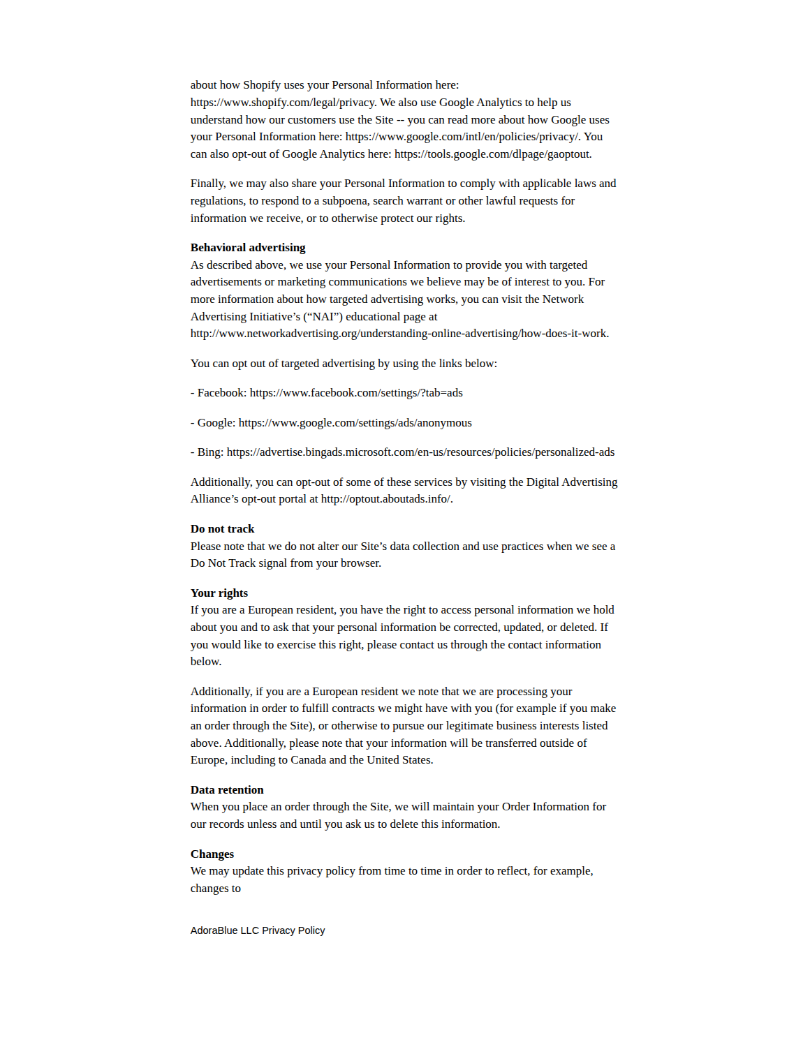about how Shopify uses your Personal Information here: https://www.shopify.com/legal/privacy. We also use Google Analytics to help us understand how our customers use the Site -- you can read more about how Google uses your Personal Information here: https://www.google.com/intl/en/policies/privacy/. You can also opt-out of Google Analytics here: https://tools.google.com/dlpage/gaoptout.
Finally, we may also share your Personal Information to comply with applicable laws and regulations, to respond to a subpoena, search warrant or other lawful requests for information we receive, or to otherwise protect our rights.
Behavioral advertising
As described above, we use your Personal Information to provide you with targeted advertisements or marketing communications we believe may be of interest to you. For more information about how targeted advertising works, you can visit the Network Advertising Initiative’s (“NAI”) educational page at http://www.networkadvertising.org/understanding-online-advertising/how-does-it-work.
You can opt out of targeted advertising by using the links below:
- Facebook: https://www.facebook.com/settings/?tab=ads
- Google: https://www.google.com/settings/ads/anonymous
- Bing: https://advertise.bingads.microsoft.com/en-us/resources/policies/personalized-ads
Additionally, you can opt-out of some of these services by visiting the Digital Advertising Alliance’s opt-out portal at http://optout.aboutads.info/.
Do not track
Please note that we do not alter our Site’s data collection and use practices when we see a Do Not Track signal from your browser.
Your rights
If you are a European resident, you have the right to access personal information we hold about you and to ask that your personal information be corrected, updated, or deleted. If you would like to exercise this right, please contact us through the contact information below.
Additionally, if you are a European resident we note that we are processing your information in order to fulfill contracts we might have with you (for example if you make an order through the Site), or otherwise to pursue our legitimate business interests listed above. Additionally, please note that your information will be transferred outside of Europe, including to Canada and the United States.
Data retention
When you place an order through the Site, we will maintain your Order Information for our records unless and until you ask us to delete this information.
Changes
We may update this privacy policy from time to time in order to reflect, for example, changes to
AdoraBlue LLC Privacy Policy